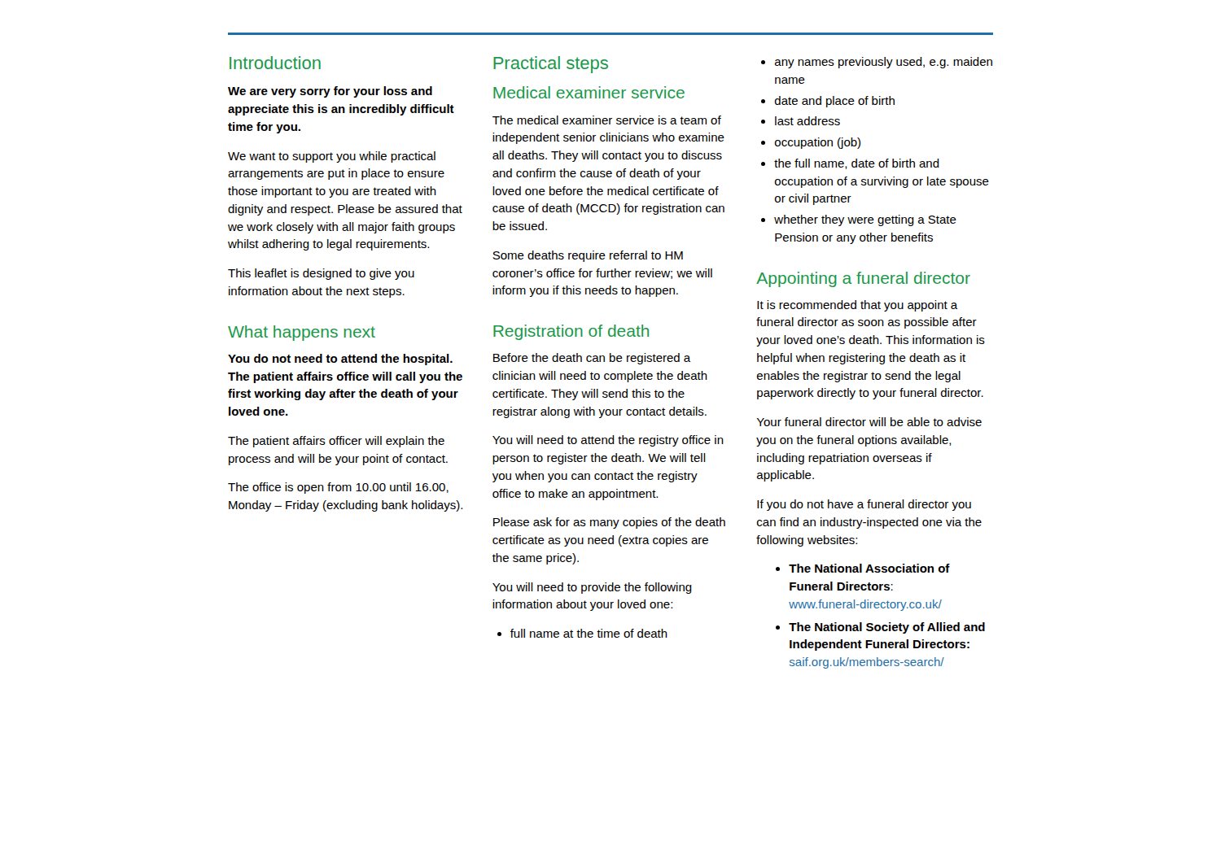Introduction
We are very sorry for your loss and appreciate this is an incredibly difficult time for you.
We want to support you while practical arrangements are put in place to ensure those important to you are treated with dignity and respect. Please be assured that we work closely with all major faith groups whilst adhering to legal requirements.
This leaflet is designed to give you information about the next steps.
What happens next
You do not need to attend the hospital. The patient affairs office will call you the first working day after the death of your loved one.
The patient affairs officer will explain the process and will be your point of contact.
The office is open from 10.00 until 16.00, Monday – Friday (excluding bank holidays).
Practical steps
Medical examiner service
The medical examiner service is a team of independent senior clinicians who examine all deaths. They will contact you to discuss and confirm the cause of death of your loved one before the medical certificate of cause of death (MCCD) for registration can be issued.
Some deaths require referral to HM coroner’s office for further review; we will inform you if this needs to happen.
Registration of death
Before the death can be registered a clinician will need to complete the death certificate. They will send this to the registrar along with your contact details.
You will need to attend the registry office in person to register the death. We will tell you when you can contact the registry office to make an appointment.
Please ask for as many copies of the death certificate as you need (extra copies are the same price).
You will need to provide the following information about your loved one:
full name at the time of death
any names previously used, e.g. maiden name
date and place of birth
last address
occupation (job)
the full name, date of birth and occupation of a surviving or late spouse or civil partner
whether they were getting a State Pension or any other benefits
Appointing a funeral director
It is recommended that you appoint a funeral director as soon as possible after your loved one’s death. This information is helpful when registering the death as it enables the registrar to send the legal paperwork directly to your funeral director.
Your funeral director will be able to advise you on the funeral options available, including repatriation overseas if applicable.
If you do not have a funeral director you can find an industry-inspected one via the following websites:
The National Association of Funeral Directors:
www.funeral-directory.co.uk/
The National Society of Allied and Independent Funeral Directors:
saif.org.uk/members-search/